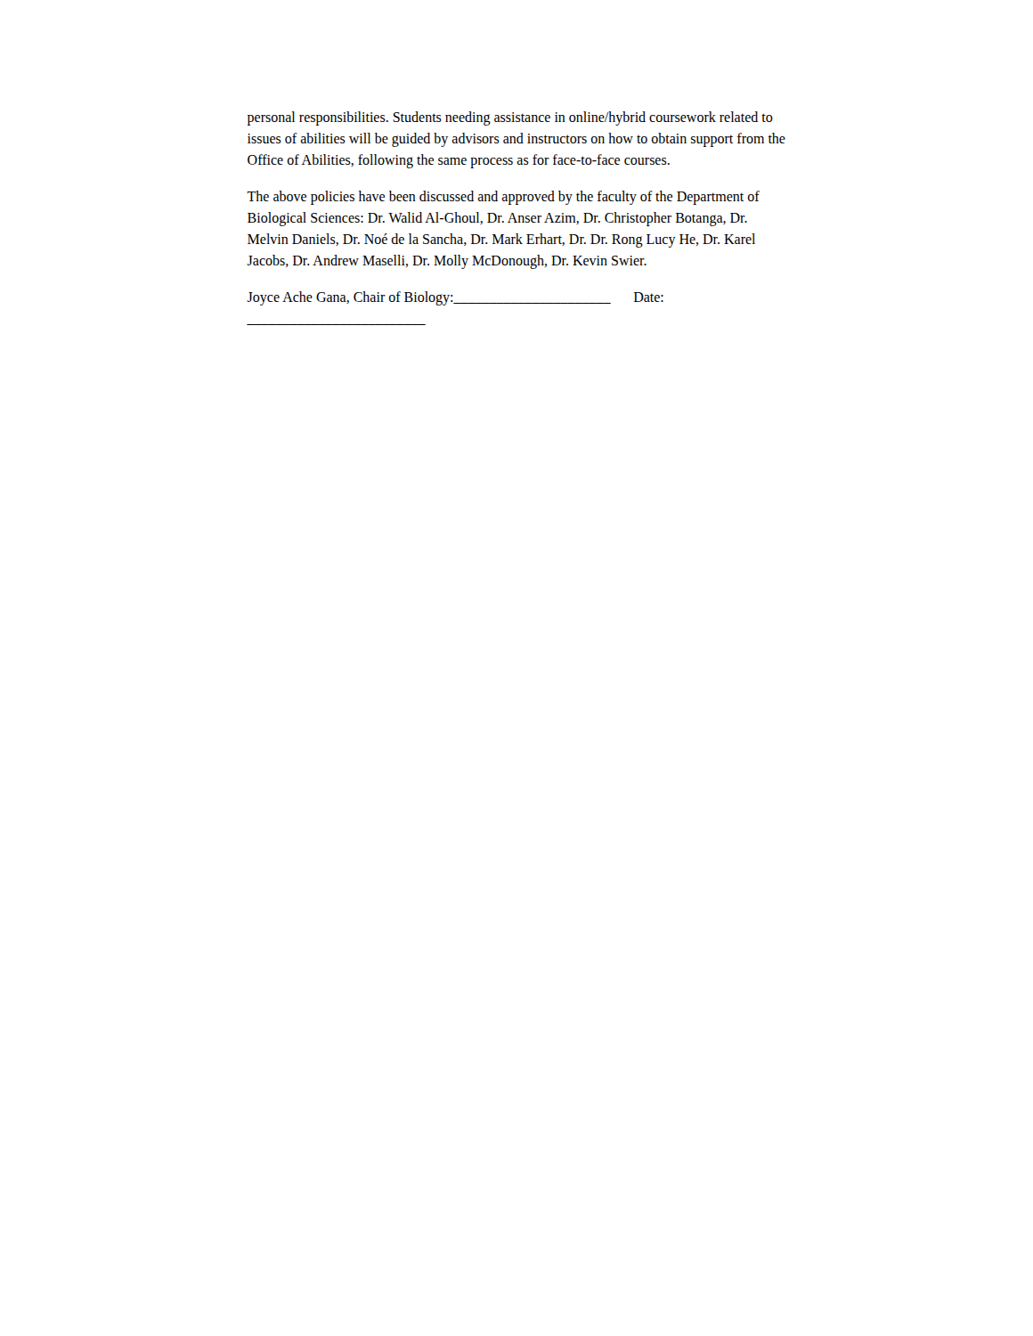personal responsibilities. Students needing assistance in online/hybrid coursework related to issues of abilities will be guided by advisors and instructors on how to obtain support from the Office of Abilities, following the same process as for face-to-face courses.
The above policies have been discussed and approved by the faculty of the Department of Biological Sciences: Dr. Walid Al-Ghoul, Dr. Anser Azim, Dr. Christopher Botanga, Dr. Melvin Daniels, Dr. Noé de la Sancha, Dr. Mark Erhart, Dr. Dr. Rong Lucy He, Dr. Karel Jacobs, Dr. Andrew Maselli, Dr. Molly McDonough, Dr. Kevin Swier.
Joyce Ache Gana, Chair of Biology:______________________ Date: _________________________